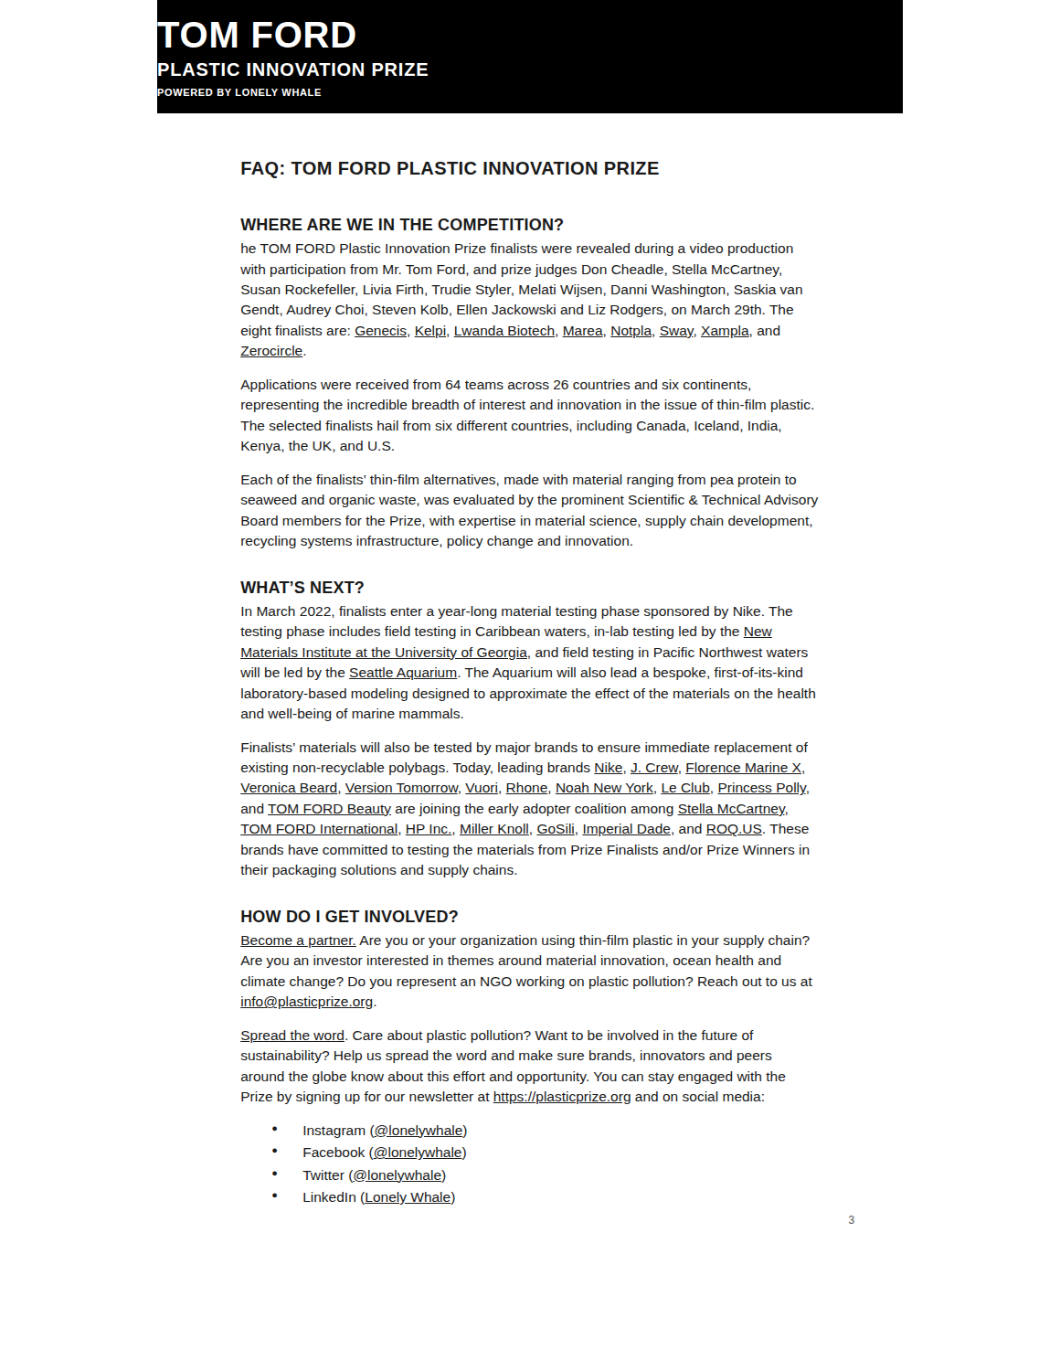TOM FORD
PLASTIC INNOVATION PRIZE
POWERED BY LONELY WHALE
FAQ: TOM FORD PLASTIC INNOVATION PRIZE
WHERE ARE WE IN THE COMPETITION?
he TOM FORD Plastic Innovation Prize finalists were revealed during a video production with participation from Mr. Tom Ford, and prize judges Don Cheadle, Stella McCartney, Susan Rockefeller, Livia Firth, Trudie Styler, Melati Wijsen, Danni Washington, Saskia van Gendt, Audrey Choi, Steven Kolb, Ellen Jackowski and Liz Rodgers, on March 29th. The eight finalists are: Genecis, Kelpi, Lwanda Biotech, Marea, Notpla, Sway, Xampla, and Zerocircle.
Applications were received from 64 teams across 26 countries and six continents, representing the incredible breadth of interest and innovation in the issue of thin-film plastic. The selected finalists hail from six different countries, including Canada, Iceland, India, Kenya, the UK, and U.S.
Each of the finalists’ thin-film alternatives, made with material ranging from pea protein to seaweed and organic waste, was evaluated by the prominent Scientific & Technical Advisory Board members for the Prize, with expertise in material science, supply chain development, recycling systems infrastructure, policy change and innovation.
WHAT’S NEXT?
In March 2022, finalists enter a year-long material testing phase sponsored by Nike. The testing phase includes field testing in Caribbean waters, in-lab testing led by the New Materials Institute at the University of Georgia, and field testing in Pacific Northwest waters will be led by the Seattle Aquarium. The Aquarium will also lead a bespoke, first-of-its-kind laboratory-based modeling designed to approximate the effect of the materials on the health and well-being of marine mammals.
Finalists’ materials will also be tested by major brands to ensure immediate replacement of existing non-recyclable polybags. Today, leading brands Nike, J. Crew, Florence Marine X, Veronica Beard, Version Tomorrow, Vuori, Rhone, Noah New York, Le Club, Princess Polly, and TOM FORD Beauty are joining the early adopter coalition among Stella McCartney, TOM FORD International, HP Inc., Miller Knoll, GoSili, Imperial Dade, and ROQ.US. These brands have committed to testing the materials from Prize Finalists and/or Prize Winners in their packaging solutions and supply chains.
HOW DO I GET INVOLVED?
Become a partner. Are you or your organization using thin-film plastic in your supply chain? Are you an investor interested in themes around material innovation, ocean health and climate change? Do you represent an NGO working on plastic pollution? Reach out to us at info@plasticprize.org.
Spread the word. Care about plastic pollution? Want to be involved in the future of sustainability? Help us spread the word and make sure brands, innovators and peers around the globe know about this effort and opportunity. You can stay engaged with the Prize by signing up for our newsletter at https://plasticprize.org and on social media:
Instagram (@lonelywhale)
Facebook (@lonelywhale)
Twitter (@lonelywhale)
LinkedIn (Lonely Whale)
3